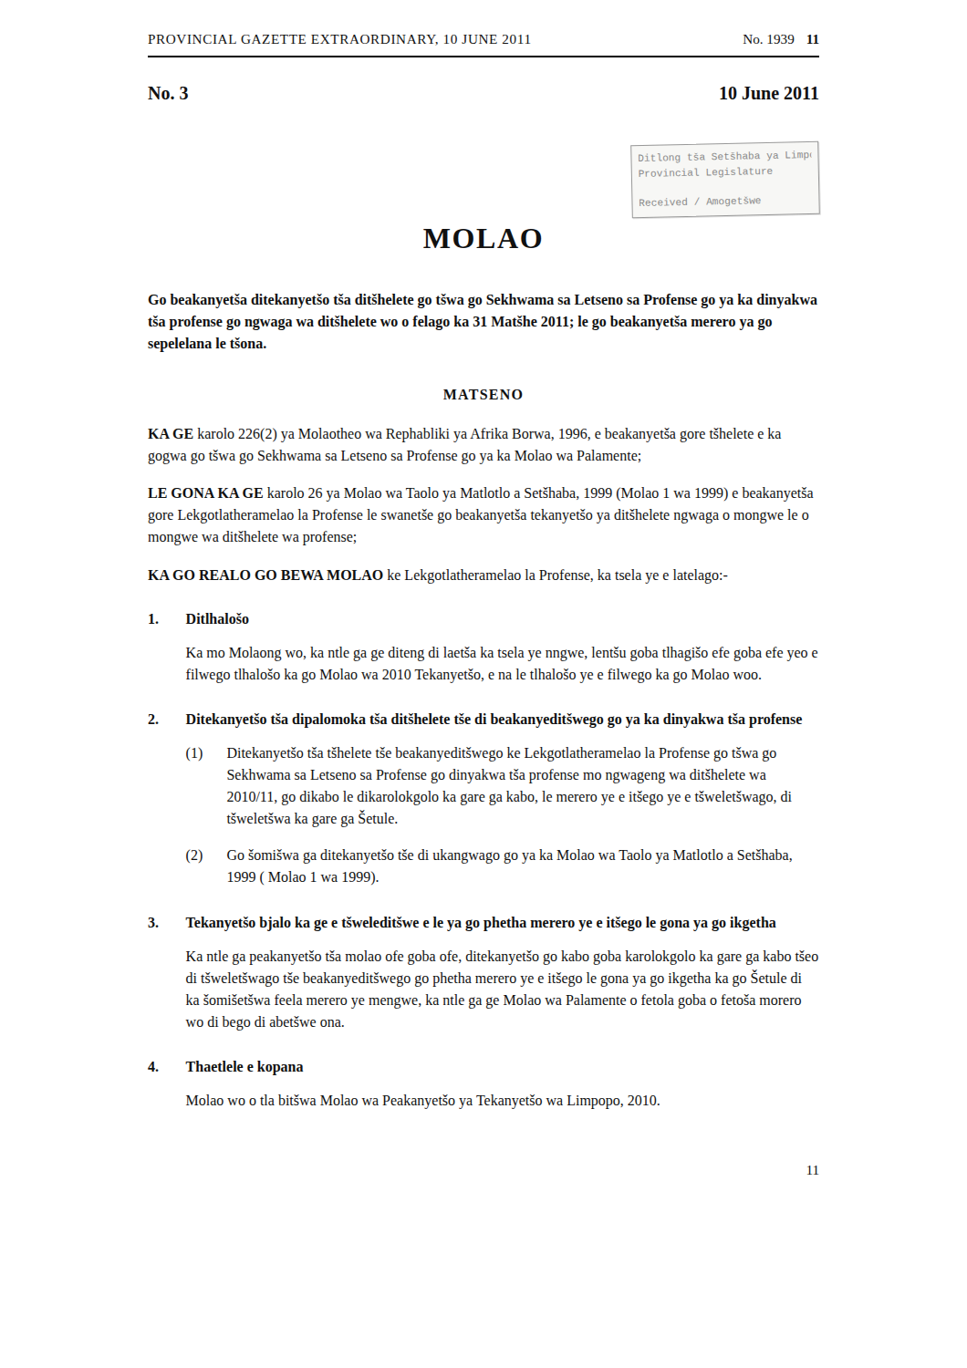PROVINCIAL GAZETTE EXTRAORDINARY, 10 JUNE 2011 No. 1939 11
No. 3 10 June 2011
Ditlong tša Setšhaba ya Limpopo
Provincial Legislature
Received / Amogetšwe
MOLAO
Go beakanyetša ditekanyetšo tša ditšhelete go tšwa go Sekhwama sa Letseno sa Profense go ya ka dinyakwa tša profense go ngwaga wa ditšhelete wo o felago ka 31 Matšhe 2011; le go beakanyetša merero ya go sepelelana le tšona.
MATSENO
KA GE karolo 226(2) ya Molaotheo wa Rephabliki ya Afrika Borwa, 1996, e beakanyetša gore tšhelete e ka gogwa go tšwa go Sekhwama sa Letseno sa Profense go ya ka Molao wa Palamente;
LE GONA KA GE karolo 26 ya Molao wa Taolo ya Matlotlo a Setšhaba, 1999 (Molao 1 wa 1999) e beakanyetša gore Lekgotlatheramelao la Profense le swanetše go beakanyetša tekanyetšo ya ditšhelete ngwaga o mongwe le o mongwe wa ditšhelete wa profense;
KA GO REALO GO BEWA MOLAO ke Lekgotlatheramelao la Profense, ka tsela ye e latelago:-
Ditlhalošo
Ka mo Molaong wo, ka ntle ga ge diteng di laetša ka tsela ye nngwe, lentšu goba tlhagišo efe goba efe yeo e filwego tlhalošo ka go Molao wa 2010 Tekanyetšo, e na le tlhalošo ye e filwego ka go Molao woo.
Ditekanyetšo tša dipalomoka tša ditšhelete tše di beakanyeditšwego go ya ka dinyakwa tša profense
Ditekanyetšo tša tšhelete tše beakanyeditšwego ke Lekgotlatheramelao la Profense go tšwa go Sekhwama sa Letseno sa Profense go dinyakwa tša profense mo ngwageng wa ditšhelete wa 2010/11, go dikabo le dikarolokgolo ka gare ga kabo, le merero ye e itšego ye e tšweletšwago, di tšweletšwa ka gare ga Šetule.
Go šomišwa ga ditekanyetšo tše di ukangwago go ya ka Molao wa Taolo ya Matlotlo a Setšhaba, 1999 ( Molao 1 wa 1999).
Tekanyetšo bjalo ka ge e tšweleditšwe e le ya go phetha merero ye e itšego le gona ya go ikgetha
Ka ntle ga peakanyetšo tša molao ofe goba ofe, ditekanyetšo go kabo goba karolokgolo ka gare ga kabo tšeo di tšweletšwago tše beakanyeditšwego go phetha merero ye e itšego le gona ya go ikgetha ka go Šetule di ka šomišetšwa feela merero ye mengwe, ka ntle ga ge Molao wa Palamente o fetola goba o fetoša morero wo di bego di abetšwe ona.
Thaetlele e kopana
Molao wo o tla bitšwa Molao wa Peakanyetšo ya Tekanyetšo wa Limpopo, 2010.
11